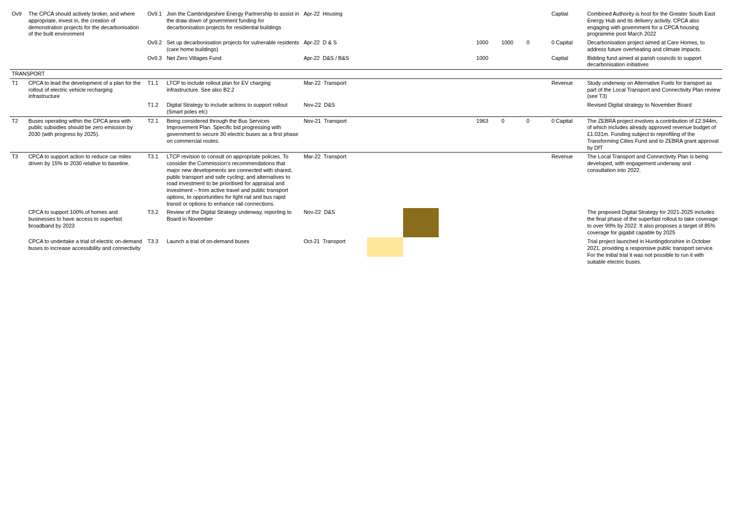| Ov9 | The CPCA should actively broker, and where appropriate, invest in, the creation of demonstration projects for the decarbonisation of the built environment | Ov9.1 | Join the Cambridgeshire Energy Partnership to assist in the draw down of government funding for decarbonisation projects for residential buildings | Apr-22 Housing | | | | | | | Captial | Combined Authority is host for the Greater South East Energy Hub and its delivery activity. CPCA also engaging with government for a CPCA housing programme post March 2022 |
| | | Ov9.2 | Set up decarbonisation projects for vulnerable residents (care home buildings) | Apr-22 D & S | | | | 1000 | 1000 | 0 | 0 Capital | Decarbonisation project aimed at Care Homes, to address future overheating and climate impacts. |
| | | Ov9.3 | Net Zero Villages Fund | Apr-22 D&S / B&S | | | | 1000 | | | Captial | Bidding fund aimed at parish councils to support decarbonisation initiatives |
| TRANSPORT |
| T1 | CPCA to lead the development of a plan for the rollout of electric vehicle recharging infrastructure | T1.1 | LTCP to include rollout plan for EV charging infrastructure. See also B2.2 | Mar-22 Transport | | | | | | | Revenue | Study underway on Alternative Fuels for transport as part of the Local Transport and Connectivity Plan review (see T3) |
| | | T1.2 | Digital Strategy to include actions to support rollout (Smart poles etc) | Nov-22 D&S | | | | | | | | Revised Digital strategy to November Board |
| T2 | Buses operating within the CPCA area with public subsidies should be zero emission by 2030 (with progress by 2025). | T2.1 | Being considered through the Bus Services Improvement Plan. Specific bid progressing with government to secure 30 electric buses as a first phase on commercial routes. | Nov-21 Transport | | | | 1963 | 0 | 0 | 0 Capital | The ZEBRA project involves a contribution of £2.944m, of which includes already approved revenue budget of £1.031m. Funding subject to reprofiling of the Transforming Cities Fund and to ZEBRA grant approval by DfT |
| T3 | CPCA to support action to reduce car miles driven by 15% to 2030 relative to baseline. | T3.1 | LTCP revision to consult on appropriate policies. To consider the Commission's recommendations that major new developments are connected with shared, public transport and safe cycling; and alternatives to road investment to be prioritised for appraisal and investment – from active travel and public transport options, to opportunities for light rail and bus rapid transit or options to enhance rail connections. | Mar-22 Transport | | | | | | | Revenue | The Local Transport and Connectivity Plan is being developed, with engagement underway and consultation into 2022. |
| | CPCA to support 100% of homes and businesses to have access to superfast broadband by 2023 | T3.2 | Review of the Digital Strategy underway, reporting to Board in November | Nov-22 D&S | | | | | | | | The proposed Digital Strategy for 2021-2025 includes the final phase of the superfast rollout to take coverage to over 99% by 2022. It also proposes a target of 85% coverage for gigabit capable by 2025 |
| | CPCA to undertake a trial of electric on-demand buses to increase accessibility and connectivity | T3.3 | Launch a trial of on-demand buses | Oct-21 Transport | | | | | | | | Trial project launched in Huntingdonshire in October 2021, providing a responsive public transport service. For the initial trial it was not possible to run it with suitable electric buses. |